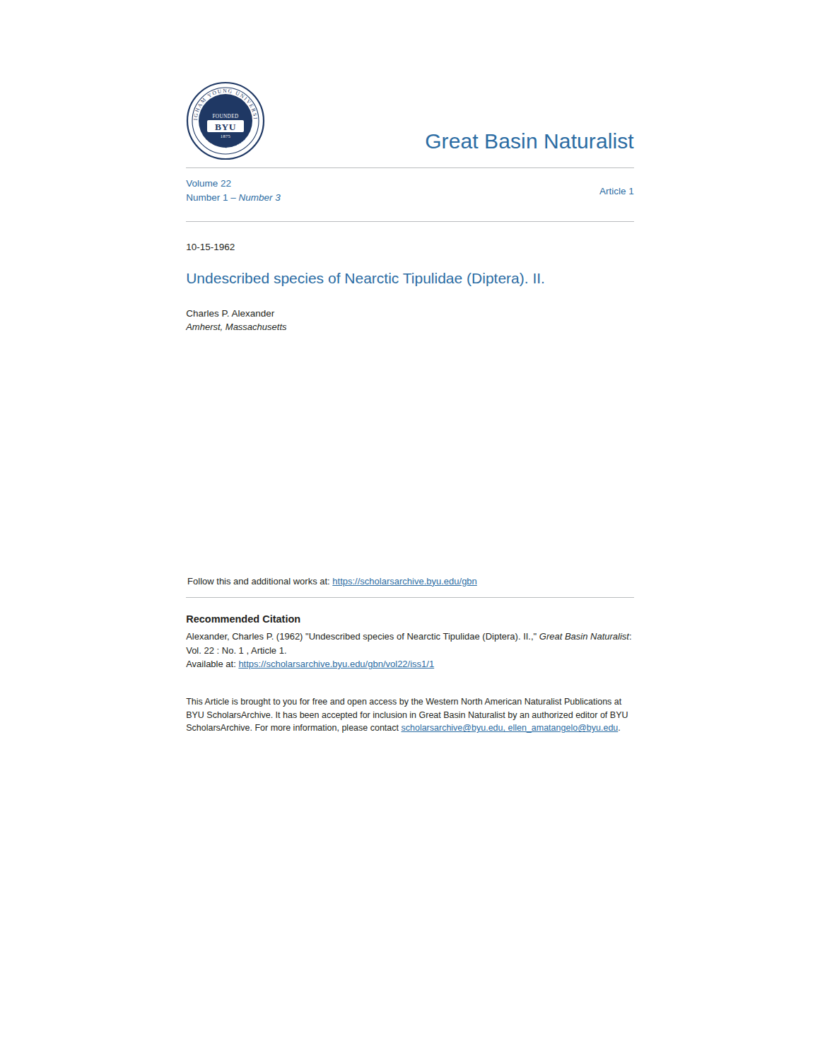FOUNDED BYU 1875 BRIGHAM YOUNG UNIVERSITY PROVO, UTAH
Great Basin Naturalist
Volume 22
Number 1 – Number 3
Article 1
10-15-1962
Undescribed species of Nearctic Tipulidae (Diptera). II.
Charles P. Alexander
Amherst, Massachusetts
Follow this and additional works at: https://scholarsarchive.byu.edu/gbn
Recommended Citation
Alexander, Charles P. (1962) "Undescribed species of Nearctic Tipulidae (Diptera). II.," Great Basin Naturalist: Vol. 22 : No. 1 , Article 1.
Available at: https://scholarsarchive.byu.edu/gbn/vol22/iss1/1
This Article is brought to you for free and open access by the Western North American Naturalist Publications at BYU ScholarsArchive. It has been accepted for inclusion in Great Basin Naturalist by an authorized editor of BYU ScholarsArchive. For more information, please contact scholarsarchive@byu.edu, ellen_amatangelo@byu.edu.